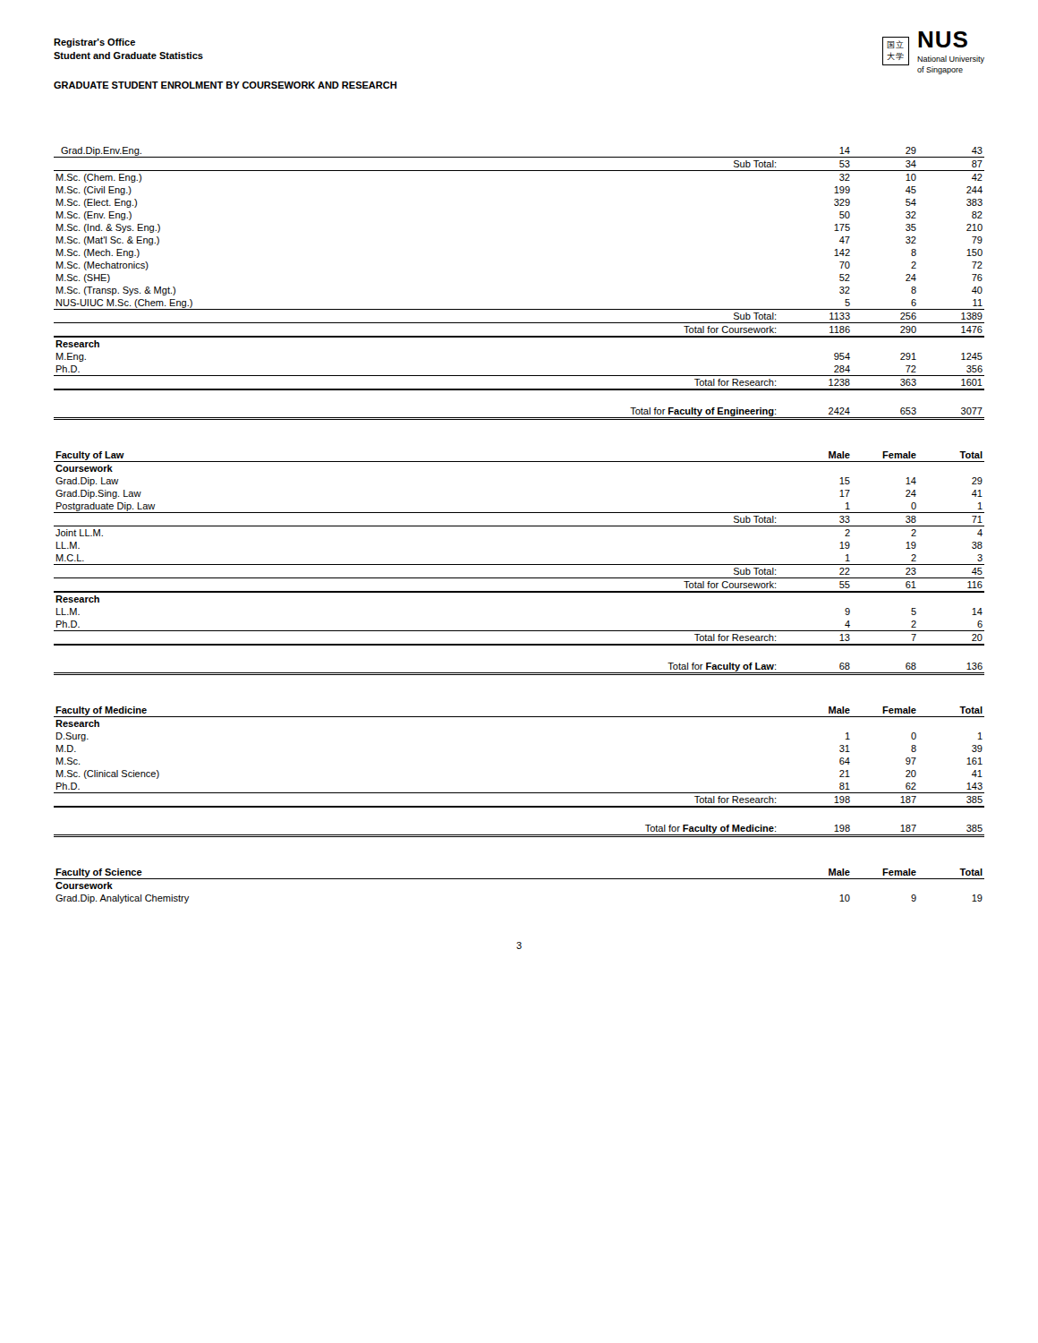Registrar's Office
Student and Graduate Statistics
GRADUATE STUDENT ENROLMENT BY COURSEWORK AND RESEARCH
国立
大学 NUS
National University
of Singapore
| Grad.Dip.Env.Eng. | 14 | 29 | 43 |
| Sub Total: | 53 | 34 | 87 |
| M.Sc. (Chem. Eng.) | 32 | 10 | 42 |
| M.Sc. (Civil Eng.) | 199 | 45 | 244 |
| M.Sc. (Elect. Eng.) | 329 | 54 | 383 |
| M.Sc. (Env. Eng.) | 50 | 32 | 82 |
| M.Sc. (Ind. & Sys. Eng.) | 175 | 35 | 210 |
| M.Sc. (Mat'l Sc. & Eng.) | 47 | 32 | 79 |
| M.Sc. (Mech. Eng.) | 142 | 8 | 150 |
| M.Sc. (Mechatronics) | 70 | 2 | 72 |
| M.Sc. (SHE) | 52 | 24 | 76 |
| M.Sc. (Transp. Sys. & Mgt.) | 32 | 8 | 40 |
| NUS-UIUC M.Sc. (Chem. Eng.) | 5 | 6 | 11 |
| Sub Total: | 1133 | 256 | 1389 |
| Total for Coursework: | 1186 | 290 | 1476 |
| Research | | | |
| M.Eng. | 954 | 291 | 1245 |
| Ph.D. | 284 | 72 | 356 |
| Total for Research: | 1238 | 363 | 1601 |
| Total for Faculty of Engineering : | 2424 | 653 | 3077 |
| Faculty of Law | Male | Female | Total |
| Coursework | | | |
| Grad.Dip. Law | 15 | 14 | 29 |
| Grad.Dip.Sing. Law | 17 | 24 | 41 |
| Postgraduate Dip. Law | 1 | 0 | 1 |
| Sub Total: | 33 | 38 | 71 |
| Joint LL.M. | 2 | 2 | 4 |
| LL.M. | 19 | 19 | 38 |
| M.C.L. | 1 | 2 | 3 |
| Sub Total: | 22 | 23 | 45 |
| Total for Coursework: | 55 | 61 | 116 |
| Research | | | |
| LL.M. | 9 | 5 | 14 |
| Ph.D. | 4 | 2 | 6 |
| Total for Research: | 13 | 7 | 20 |
| Total for Faculty of Law : | 68 | 68 | 136 |
| Faculty of Medicine | Male | Female | Total |
| Research | | | |
| D.Surg. | 1 | 0 | 1 |
| M.D. | 31 | 8 | 39 |
| M.Sc. | 64 | 97 | 161 |
| M.Sc. (Clinical Science) | 21 | 20 | 41 |
| Ph.D. | 81 | 62 | 143 |
| Total for Research: | 198 | 187 | 385 |
| Total for Faculty of Medicine : | 198 | 187 | 385 |
| Faculty of Science | Male | Female | Total |
| Coursework | | | |
| Grad.Dip. Analytical Chemistry | 10 | 9 | 19 |
3